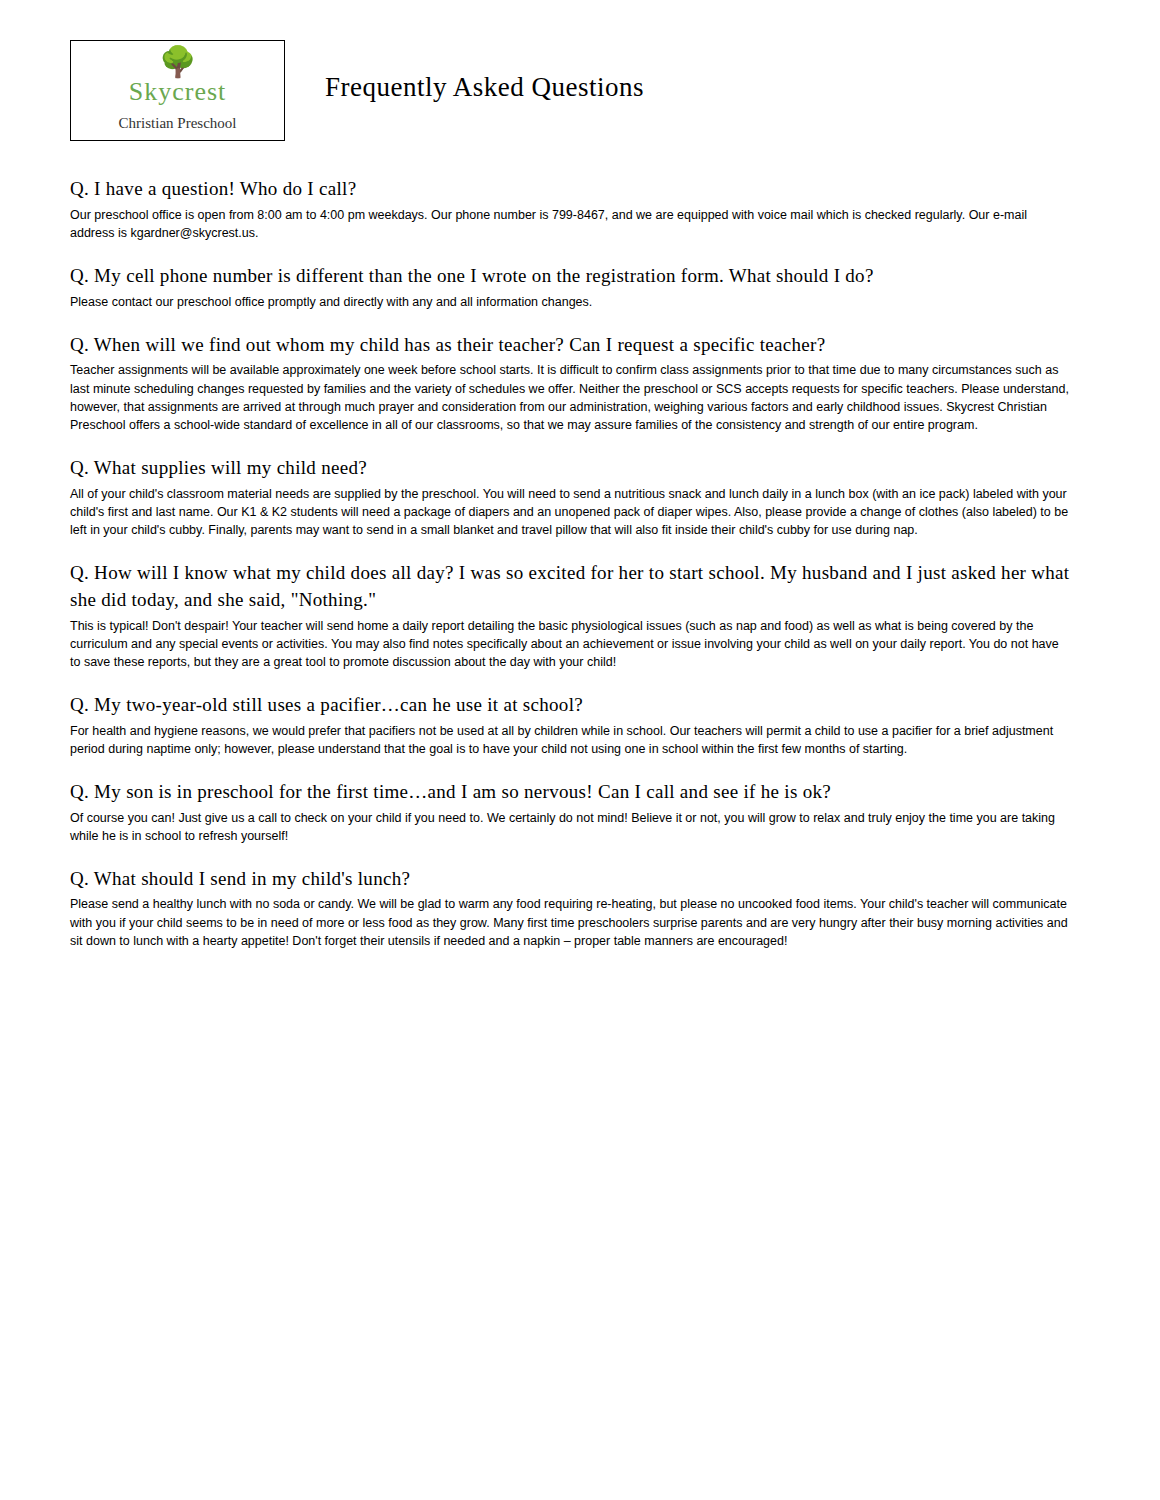🌳
Skycrest
Christian Preschool
Frequently Asked Questions
Q. I have a question! Who do I call?
Our preschool office is open from 8:00 am to 4:00 pm weekdays. Our phone number is 799-8467, and we are equipped with voice mail which is checked regularly. Our e-mail address is kgardner@skycrest.us.
Q. My cell phone number is different than the one I wrote on the registration form. What should I do?
Please contact our preschool office promptly and directly with any and all information changes.
Q. When will we find out whom my child has as their teacher? Can I request a specific teacher?
Teacher assignments will be available approximately one week before school starts. It is difficult to confirm class assignments prior to that time due to many circumstances such as last minute scheduling changes requested by families and the variety of schedules we offer. Neither the preschool or SCS accepts requests for specific teachers. Please understand, however, that assignments are arrived at through much prayer and consideration from our administration, weighing various factors and early childhood issues. Skycrest Christian Preschool offers a school-wide standard of excellence in all of our classrooms, so that we may assure families of the consistency and strength of our entire program.
Q. What supplies will my child need?
All of your child's classroom material needs are supplied by the preschool. You will need to send a nutritious snack and lunch daily in a lunch box (with an ice pack) labeled with your child's first and last name. Our K1 & K2 students will need a package of diapers and an unopened pack of diaper wipes. Also, please provide a change of clothes (also labeled) to be left in your child's cubby. Finally, parents may want to send in a small blanket and travel pillow that will also fit inside their child's cubby for use during nap.
Q. How will I know what my child does all day? I was so excited for her to start school. My husband and I just asked her what she did today, and she said, "Nothing."
This is typical! Don't despair! Your teacher will send home a daily report detailing the basic physiological issues (such as nap and food) as well as what is being covered by the curriculum and any special events or activities. You may also find notes specifically about an achievement or issue involving your child as well on your daily report. You do not have to save these reports, but they are a great tool to promote discussion about the day with your child!
Q. My two-year-old still uses a pacifier…can he use it at school?
For health and hygiene reasons, we would prefer that pacifiers not be used at all by children while in school. Our teachers will permit a child to use a pacifier for a brief adjustment period during naptime only; however, please understand that the goal is to have your child not using one in school within the first few months of starting.
Q. My son is in preschool for the first time…and I am so nervous! Can I call and see if he is ok?
Of course you can! Just give us a call to check on your child if you need to. We certainly do not mind! Believe it or not, you will grow to relax and truly enjoy the time you are taking while he is in school to refresh yourself!
Q. What should I send in my child's lunch?
Please send a healthy lunch with no soda or candy. We will be glad to warm any food requiring re-heating, but please no uncooked food items. Your child's teacher will communicate with you if your child seems to be in need of more or less food as they grow. Many first time preschoolers surprise parents and are very hungry after their busy morning activities and sit down to lunch with a hearty appetite! Don't forget their utensils if needed and a napkin – proper table manners are encouraged!